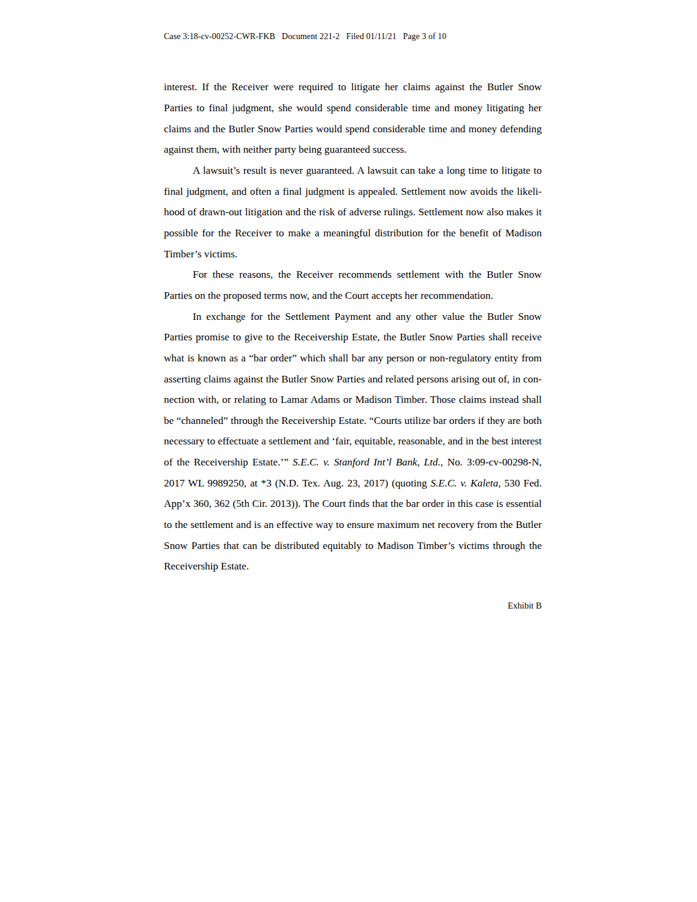Case 3:18-cv-00252-CWR-FKB Document 221-2 Filed 01/11/21 Page 3 of 10
interest. If the Receiver were required to litigate her claims against the Butler Snow Parties to final judgment, she would spend considerable time and money litigating her claims and the Butler Snow Parties would spend considerable time and money defending against them, with neither party being guaranteed success.
A lawsuit’s result is never guaranteed. A lawsuit can take a long time to litigate to final judgment, and often a final judgment is appealed. Settlement now avoids the likelihood of drawn-out litigation and the risk of adverse rulings. Settlement now also makes it possible for the Receiver to make a meaningful distribution for the benefit of Madison Timber’s victims.
For these reasons, the Receiver recommends settlement with the Butler Snow Parties on the proposed terms now, and the Court accepts her recommendation.
In exchange for the Settlement Payment and any other value the Butler Snow Parties promise to give to the Receivership Estate, the Butler Snow Parties shall receive what is known as a “bar order” which shall bar any person or non-regulatory entity from asserting claims against the Butler Snow Parties and related persons arising out of, in connection with, or relating to Lamar Adams or Madison Timber. Those claims instead shall be “channeled” through the Receivership Estate. “Courts utilize bar orders if they are both necessary to effectuate a settlement and ‘fair, equitable, reasonable, and in the best interest of the Receivership Estate.’” S.E.C. v. Stanford Int’l Bank, Ltd., No. 3:09-cv-00298-N, 2017 WL 9989250, at *3 (N.D. Tex. Aug. 23, 2017) (quoting S.E.C. v. Kaleta, 530 Fed. App’x 360, 362 (5th Cir. 2013)). The Court finds that the bar order in this case is essential to the settlement and is an effective way to ensure maximum net recovery from the Butler Snow Parties that can be distributed equitably to Madison Timber’s victims through the Receivership Estate.
Exhibit B